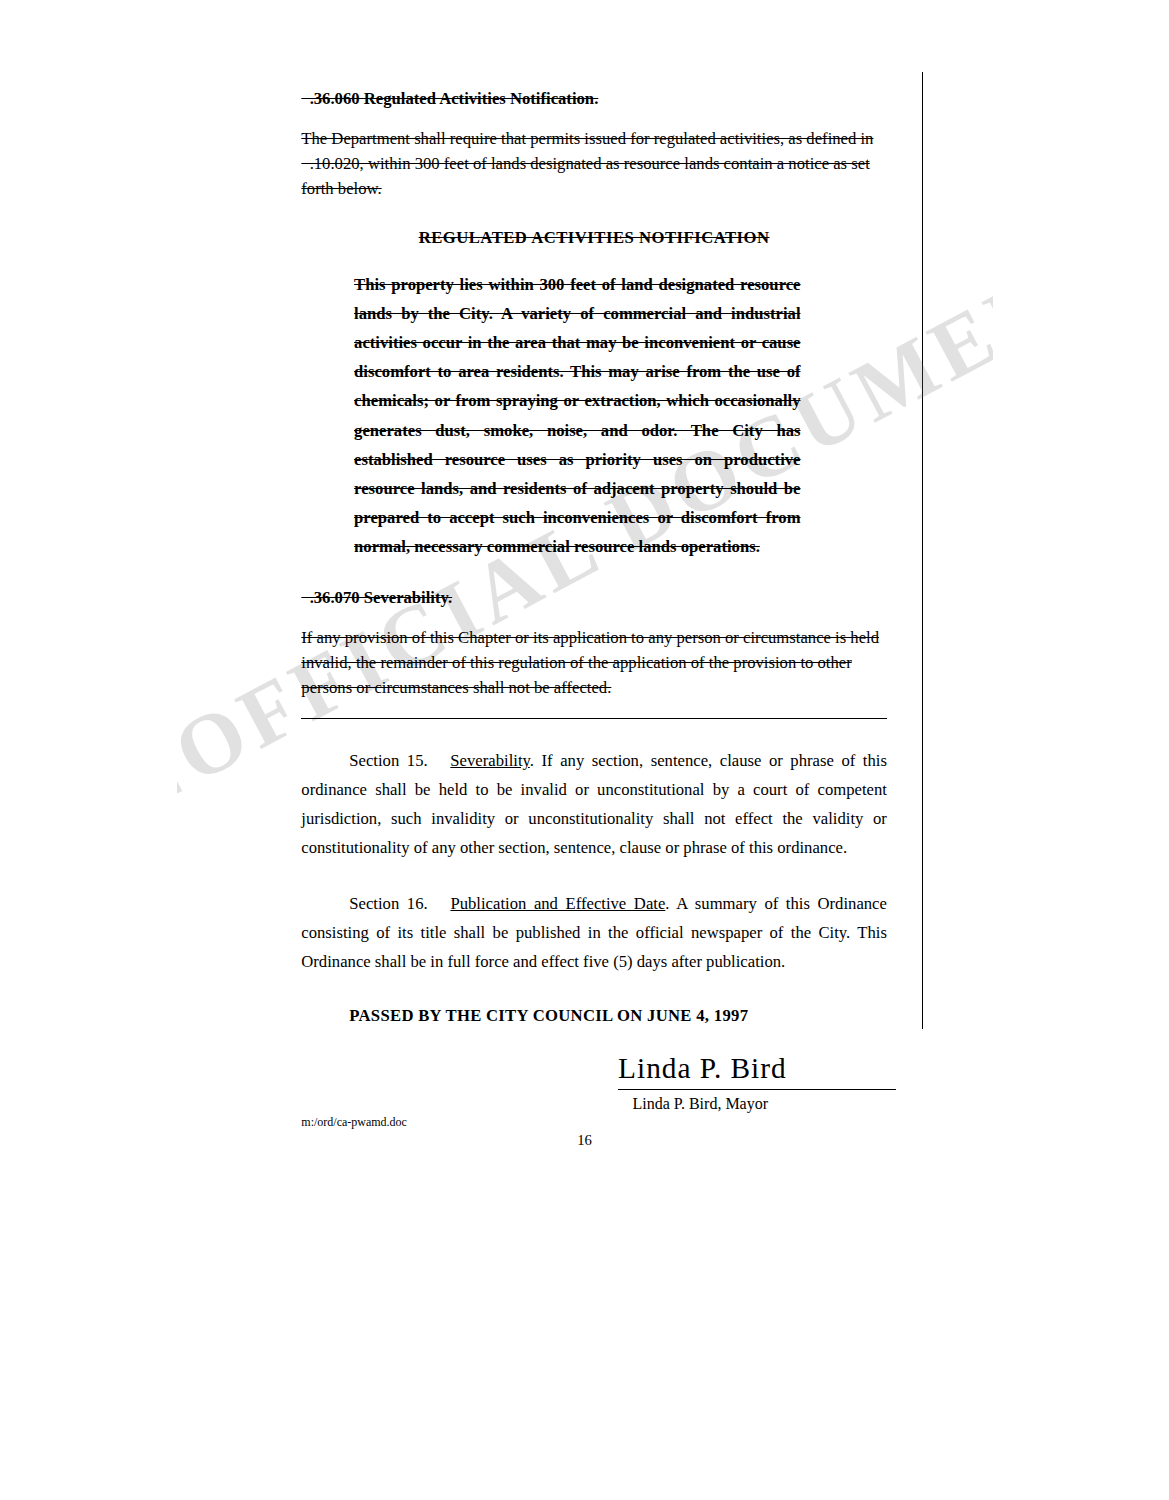UNOFFICIAL DOCUMENT
.36.060 Regulated Activities Notification.
The Department shall require that permits issued for regulated activities, as defined in .10.020, within 300 feet of lands designated as resource lands contain a notice as set forth below.
REGULATED ACTIVITIES NOTIFICATION
This property lies within 300 feet of land designated resource lands by the City. A variety of commercial and industrial activities occur in the area that may be inconvenient or cause discomfort to area residents. This may arise from the use of chemicals; or from spraying or extraction, which occasionally generates dust, smoke, noise, and odor. The City has established resource uses as priority uses on productive resource lands, and residents of adjacent property should be prepared to accept such inconveniences or discomfort from normal, necessary commercial resource lands operations.
.36.070 Severability.
If any provision of this Chapter or its application to any person or circumstance is held invalid, the remainder of this regulation of the application of the provision to other persons or circumstances shall not be affected.
Section 15. Severability. If any section, sentence, clause or phrase of this ordinance shall be held to be invalid or unconstitutional by a court of competent jurisdiction, such invalidity or unconstitutionality shall not effect the validity or constitutionality of any other section, sentence, clause or phrase of this ordinance.
Section 16. Publication and Effective Date. A summary of this Ordinance consisting of its title shall be published in the official newspaper of the City. This Ordinance shall be in full force and effect five (5) days after publication.
PASSED BY THE CITY COUNCIL ON JUNE 4, 1997
Linda P. Bird
Linda P. Bird, Mayor
m:/ord/ca-pwamd.doc
16